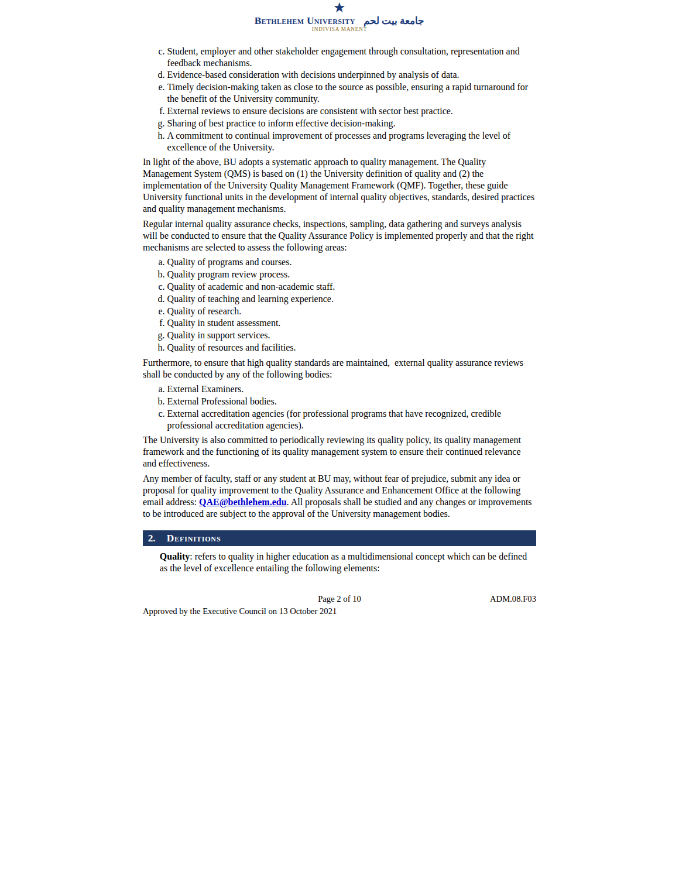★
Bethlehem University جامعة بيت لحم
INDIVISA MANENT
Student, employer and other stakeholder engagement through consultation, representation and feedback mechanisms.
Evidence-based consideration with decisions underpinned by analysis of data.
Timely decision-making taken as close to the source as possible, ensuring a rapid turnaround for the benefit of the University community.
External reviews to ensure decisions are consistent with sector best practice.
Sharing of best practice to inform effective decision-making.
A commitment to continual improvement of processes and programs leveraging the level of excellence of the University.
In light of the above, BU adopts a systematic approach to quality management. The Quality Management System (QMS) is based on (1) the University definition of quality and (2) the implementation of the University Quality Management Framework (QMF). Together, these guide University functional units in the development of internal quality objectives, standards, desired practices and quality management mechanisms.
Regular internal quality assurance checks, inspections, sampling, data gathering and surveys analysis will be conducted to ensure that the Quality Assurance Policy is implemented properly and that the right mechanisms are selected to assess the following areas:
Quality of programs and courses.
Quality program review process.
Quality of academic and non-academic staff.
Quality of teaching and learning experience.
Quality of research.
Quality in student assessment.
Quality in support services.
Quality of resources and facilities.
Furthermore, to ensure that high quality standards are maintained, external quality assurance reviews shall be conducted by any of the following bodies:
External Examiners.
External Professional bodies.
External accreditation agencies (for professional programs that have recognized, credible professional accreditation agencies).
The University is also committed to periodically reviewing its quality policy, its quality management framework and the functioning of its quality management system to ensure their continued relevance and effectiveness.
Any member of faculty, staff or any student at BU may, without fear of prejudice, submit any idea or proposal for quality improvement to the Quality Assurance and Enhancement Office at the following email address: QAE@bethlehem.edu. All proposals shall be studied and any changes or improvements to be introduced are subject to the approval of the University management bodies.
2.
Definitions
Quality: refers to quality in higher education as a multidimensional concept which can be defined as the level of excellence entailing the following elements:
Page 2 of 10
ADM.08.F03
Approved by the Executive Council on 13 October 2021